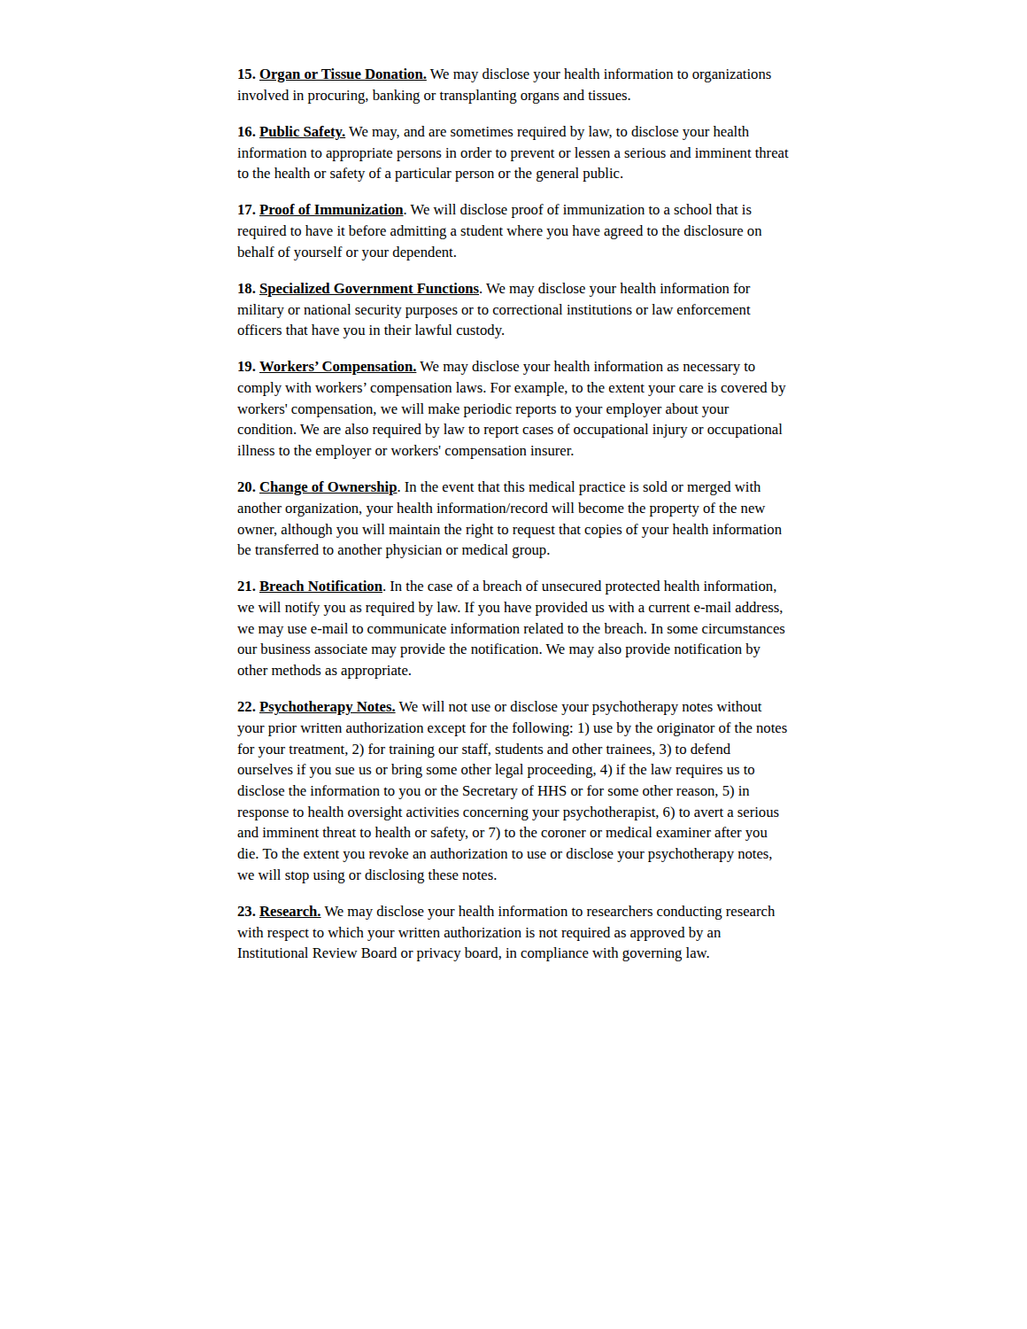15. Organ or Tissue Donation. We may disclose your health information to organizations involved in procuring, banking or transplanting organs and tissues.
16. Public Safety. We may, and are sometimes required by law, to disclose your health information to appropriate persons in order to prevent or lessen a serious and imminent threat to the health or safety of a particular person or the general public.
17. Proof of Immunization. We will disclose proof of immunization to a school that is required to have it before admitting a student where you have agreed to the disclosure on behalf of yourself or your dependent.
18. Specialized Government Functions. We may disclose your health information for military or national security purposes or to correctional institutions or law enforcement officers that have you in their lawful custody.
19. Workers’ Compensation. We may disclose your health information as necessary to comply with workers’ compensation laws. For example, to the extent your care is covered by workers' compensation, we will make periodic reports to your employer about your condition. We are also required by law to report cases of occupational injury or occupational illness to the employer or workers' compensation insurer.
20. Change of Ownership. In the event that this medical practice is sold or merged with another organization, your health information/record will become the property of the new owner, although you will maintain the right to request that copies of your health information be transferred to another physician or medical group.
21. Breach Notification. In the case of a breach of unsecured protected health information, we will notify you as required by law. If you have provided us with a current e-mail address, we may use e-mail to communicate information related to the breach. In some circumstances our business associate may provide the notification. We may also provide notification by other methods as appropriate.
22. Psychotherapy Notes. We will not use or disclose your psychotherapy notes without your prior written authorization except for the following: 1) use by the originator of the notes for your treatment, 2) for training our staff, students and other trainees, 3) to defend ourselves if you sue us or bring some other legal proceeding, 4) if the law requires us to disclose the information to you or the Secretary of HHS or for some other reason, 5) in response to health oversight activities concerning your psychotherapist, 6) to avert a serious and imminent threat to health or safety, or 7) to the coroner or medical examiner after you die. To the extent you revoke an authorization to use or disclose your psychotherapy notes, we will stop using or disclosing these notes.
23. Research. We may disclose your health information to researchers conducting research with respect to which your written authorization is not required as approved by an Institutional Review Board or privacy board, in compliance with governing law.